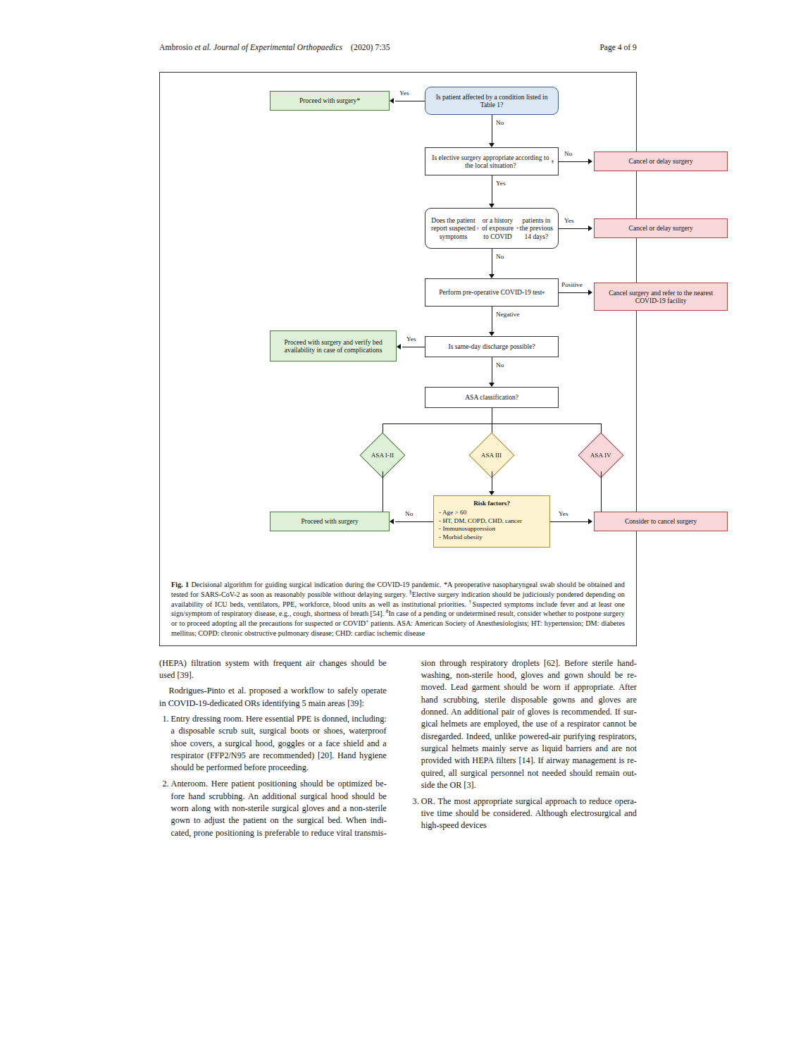Ambrosio et al. Journal of Experimental Orthopaedics (2020) 7:35
Page 4 of 9
Is patient affected by a condition listed in Table 1?
Proceed with surgery*
Yes
No
Is elective surgery appropriate according to the local situation?§
Cancel or delay surgery
No
Yes
Does the patient report suspected symptoms† or a history of exposure to COVID+ patients in the previous 14 days?
Cancel or delay surgery
Yes
No
Perform pre-operative COVID-19 test#
Cancel surgery and refer to the nearest COVID-19 facility
Positive
Negative
Is same-day discharge possible?
Proceed with surgery and verify bed availability in case of complications
Yes
No
ASA classification?
ASA I-II
ASA III
ASA IV
Risk factors?
- Age > 60
- HT, DM, COPD, CHD, cancer
- Immunosuppression
- Morbid obesity
No
Yes
Proceed with surgery
Consider to cancel surgery
Fig. 1 Decisional algorithm for guiding surgical indication during the COVID-19 pandemic. *A preoperative nasopharyngeal swab should be obtained and tested for SARS-CoV-2 as soon as reasonably possible without delaying surgery. §Elective surgery indication should be judiciously pondered depending on availability of ICU beds, ventilators, PPE, workforce, blood units as well as institutional priorities. †Suspected symptoms include fever and at least one sign/symptom of respiratory disease, e.g., cough, shortness of breath [54]. #In case of a pending or undetermined result, consider whether to postpone surgery or to proceed adopting all the precautions for suspected or COVID+ patients. ASA: American Society of Anesthesiologists; HT: hypertension; DM: diabetes mellitus; COPD: chronic obstructive pulmonary disease; CHD: cardiac ischemic disease
(HEPA) filtration system with frequent air changes should be used [39].
Rodrigues-Pinto et al. proposed a workflow to safely operate in COVID-19-dedicated ORs identifying 5 main areas [39]:
Entry dressing room. Here essential PPE is donned, including: a disposable scrub suit, surgical boots or shoes, waterproof shoe covers, a surgical hood, goggles or a face shield and a respirator (FFP2/N95 are recommended) [20]. Hand hygiene should be performed before proceeding.
Anteroom. Here patient positioning should be optimized before hand scrubbing. An additional surgical hood should be worn along with non-sterile surgical gloves and a non-sterile gown to adjust the patient on the surgical bed. When indicated, prone positioning is preferable to reduce viral transmission through respiratory droplets [62]. Before sterile handwashing, non-sterile hood, gloves and gown should be removed. Lead garment should be worn if appropriate. After hand scrubbing, sterile disposable gowns and gloves are donned. An additional pair of gloves is recommended. If surgical helmets are employed, the use of a respirator cannot be disregarded. Indeed, unlike powered-air purifying respirators, surgical helmets mainly serve as liquid barriers and are not provided with HEPA filters [14]. If airway management is required, all surgical personnel not needed should remain outside the OR [3].
OR. The most appropriate surgical approach to reduce operative time should be considered. Although electrosurgical and high-speed devices